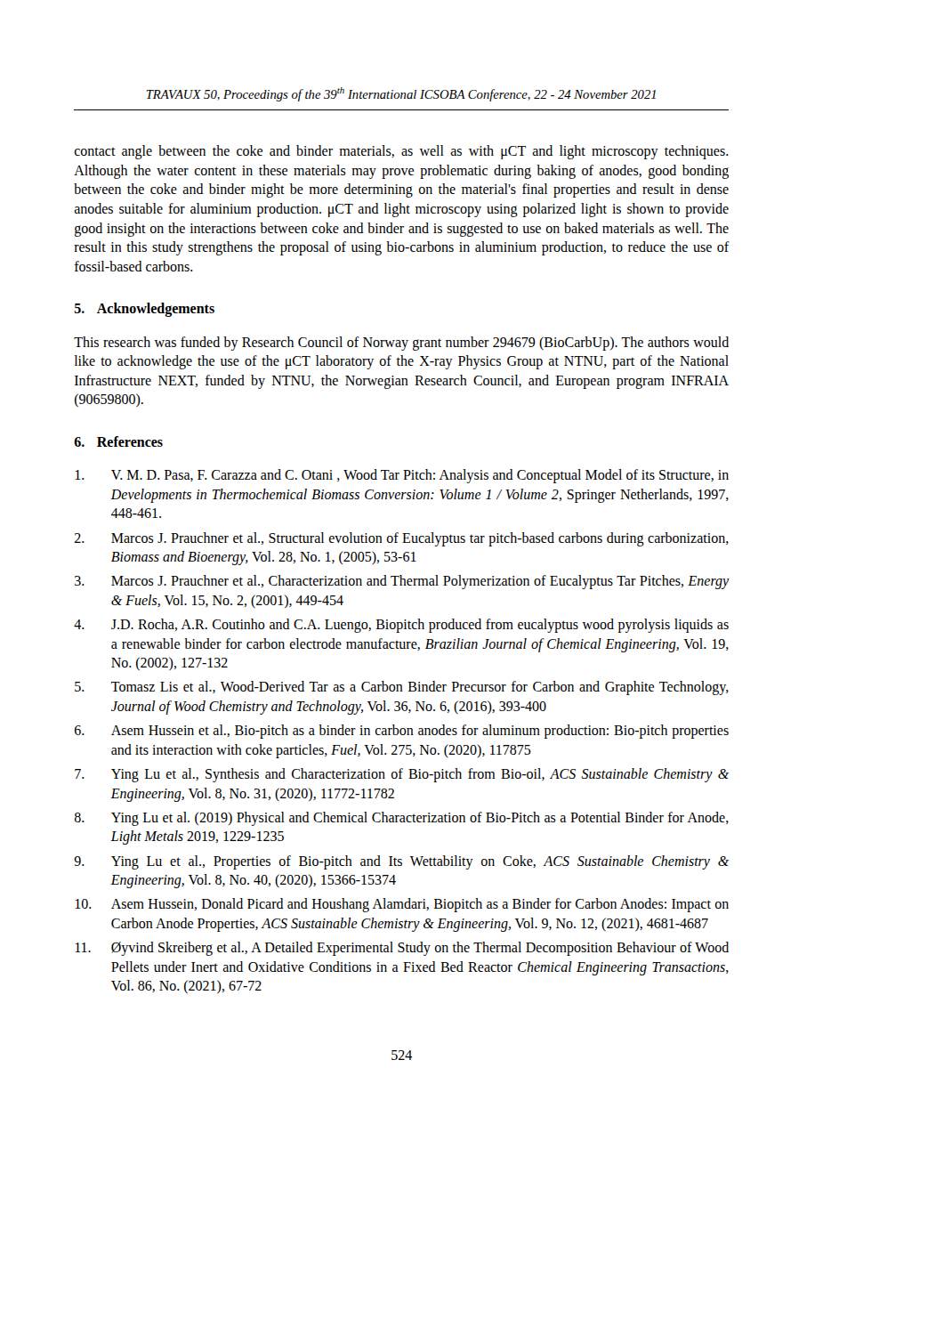TRAVAUX 50, Proceedings of the 39th International ICSOBA Conference, 22 - 24 November 2021
contact angle between the coke and binder materials, as well as with μCT and light microscopy techniques. Although the water content in these materials may prove problematic during baking of anodes, good bonding between the coke and binder might be more determining on the material's final properties and result in dense anodes suitable for aluminium production. μCT and light microscopy using polarized light is shown to provide good insight on the interactions between coke and binder and is suggested to use on baked materials as well. The result in this study strengthens the proposal of using bio-carbons in aluminium production, to reduce the use of fossil-based carbons.
5. Acknowledgements
This research was funded by Research Council of Norway grant number 294679 (BioCarbUp). The authors would like to acknowledge the use of the μCT laboratory of the X-ray Physics Group at NTNU, part of the National Infrastructure NEXT, funded by NTNU, the Norwegian Research Council, and European program INFRAIA (90659800).
6. References
V. M. D. Pasa, F. Carazza and C. Otani , Wood Tar Pitch: Analysis and Conceptual Model of its Structure, in Developments in Thermochemical Biomass Conversion: Volume 1 / Volume 2, Springer Netherlands, 1997, 448-461.
Marcos J. Prauchner et al., Structural evolution of Eucalyptus tar pitch-based carbons during carbonization, Biomass and Bioenergy, Vol. 28, No. 1, (2005), 53-61
Marcos J. Prauchner et al., Characterization and Thermal Polymerization of Eucalyptus Tar Pitches, Energy & Fuels, Vol. 15, No. 2, (2001), 449-454
J.D. Rocha, A.R. Coutinho and C.A. Luengo, Biopitch produced from eucalyptus wood pyrolysis liquids as a renewable binder for carbon electrode manufacture, Brazilian Journal of Chemical Engineering, Vol. 19, No. (2002), 127-132
Tomasz Lis et al., Wood-Derived Tar as a Carbon Binder Precursor for Carbon and Graphite Technology, Journal of Wood Chemistry and Technology, Vol. 36, No. 6, (2016), 393-400
Asem Hussein et al., Bio-pitch as a binder in carbon anodes for aluminum production: Bio-pitch properties and its interaction with coke particles, Fuel, Vol. 275, No. (2020), 117875
Ying Lu et al., Synthesis and Characterization of Bio-pitch from Bio-oil, ACS Sustainable Chemistry & Engineering, Vol. 8, No. 31, (2020), 11772-11782
Ying Lu et al. (2019) Physical and Chemical Characterization of Bio-Pitch as a Potential Binder for Anode, Light Metals 2019, 1229-1235
Ying Lu et al., Properties of Bio-pitch and Its Wettability on Coke, ACS Sustainable Chemistry & Engineering, Vol. 8, No. 40, (2020), 15366-15374
Asem Hussein, Donald Picard and Houshang Alamdari, Biopitch as a Binder for Carbon Anodes: Impact on Carbon Anode Properties, ACS Sustainable Chemistry & Engineering, Vol. 9, No. 12, (2021), 4681-4687
Øyvind Skreiberg et al., A Detailed Experimental Study on the Thermal Decomposition Behaviour of Wood Pellets under Inert and Oxidative Conditions in a Fixed Bed Reactor Chemical Engineering Transactions, Vol. 86, No. (2021), 67-72
524